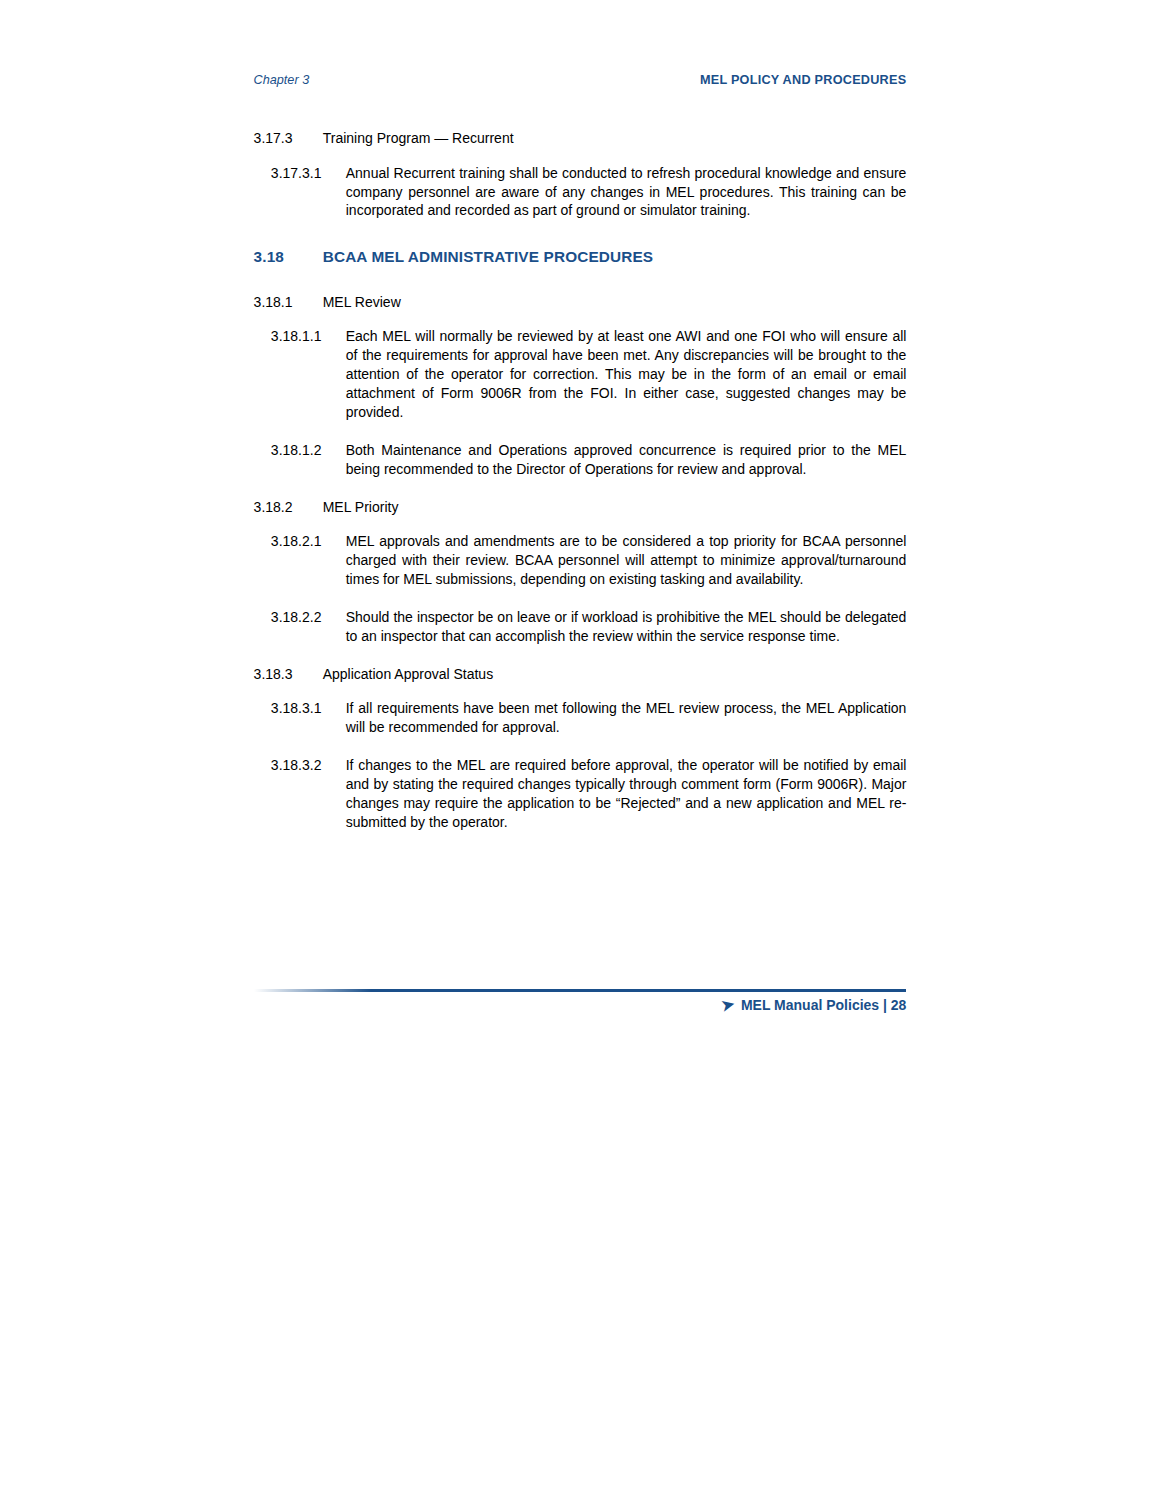Chapter 3
MEL POLICY AND PROCEDURES
3.17.3
Training Program — Recurrent
3.17.3.1
Annual Recurrent training shall be conducted to refresh procedural knowledge and ensure company personnel are aware of any changes in MEL procedures. This training can be incorporated and recorded as part of ground or simulator training.
3.18 BCAA MEL ADMINISTRATIVE PROCEDURES
3.18.1
MEL Review
3.18.1.1
Each MEL will normally be reviewed by at least one AWI and one FOI who will ensure all of the requirements for approval have been met. Any discrepancies will be brought to the attention of the operator for correction. This may be in the form of an email or email attachment of Form 9006R from the FOI. In either case, suggested changes may be provided.
3.18.1.2
Both Maintenance and Operations approved concurrence is required prior to the MEL being recommended to the Director of Operations for review and approval.
3.18.2
MEL Priority
3.18.2.1
MEL approvals and amendments are to be considered a top priority for BCAA personnel charged with their review. BCAA personnel will attempt to minimize approval/turnaround times for MEL submissions, depending on existing tasking and availability.
3.18.2.2
Should the inspector be on leave or if workload is prohibitive the MEL should be delegated to an inspector that can accomplish the review within the service response time.
3.18.3
Application Approval Status
3.18.3.1
If all requirements have been met following the MEL review process, the MEL Application will be recommended for approval.
3.18.3.2
If changes to the MEL are required before approval, the operator will be notified by email and by stating the required changes typically through comment form (Form 9006R). Major changes may require the application to be “Rejected” and a new application and MEL re-submitted by the operator.
➤ MEL Manual Policies | 28